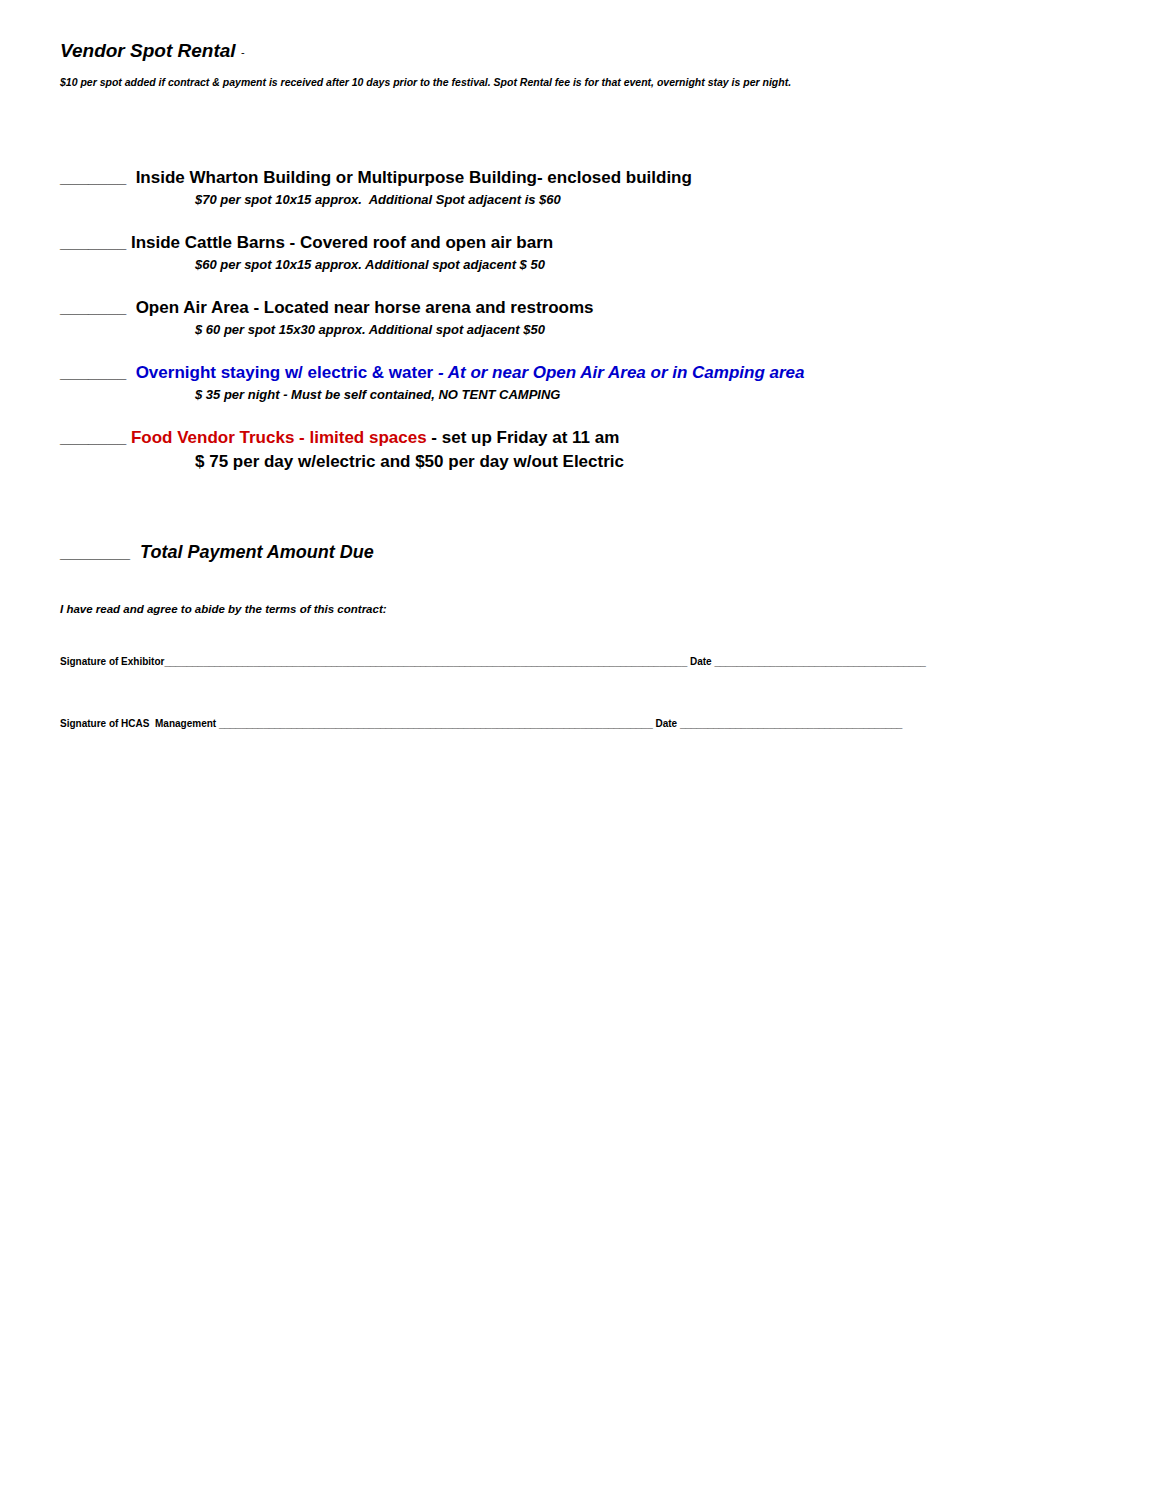Vendor Spot Rental -
$10 per spot added if contract & payment is received after 10 days prior to the festival. Spot Rental fee is for that event, overnight stay is per night.
_______ Inside Wharton Building or Multipurpose Building- enclosed building
$70 per spot 10x15 approx. Additional Spot adjacent is $60
_______ Inside Cattle Barns - Covered roof and open air barn
$60 per spot 10x15 approx. Additional spot adjacent $ 50
_______ Open Air Area - Located near horse arena and restrooms
$ 60 per spot 15x30 approx. Additional spot adjacent $50
_______ Overnight staying w/ electric & water - At or near Open Air Area or in Camping area
$ 35 per night - Must be self contained, NO TENT CAMPING
_______ Food Vendor Trucks - limited spaces - set up Friday at 11 am
$ 75 per day w/electric and $50 per day w/out Electric
_______ Total Payment Amount Due
I have read and agree to abide by the terms of this contract:
Signature of Exhibitor______________________________________________________________________________________________ Date ______________________________________
Signature of HCAS Management ______________________________________________________________________________ Date ________________________________________